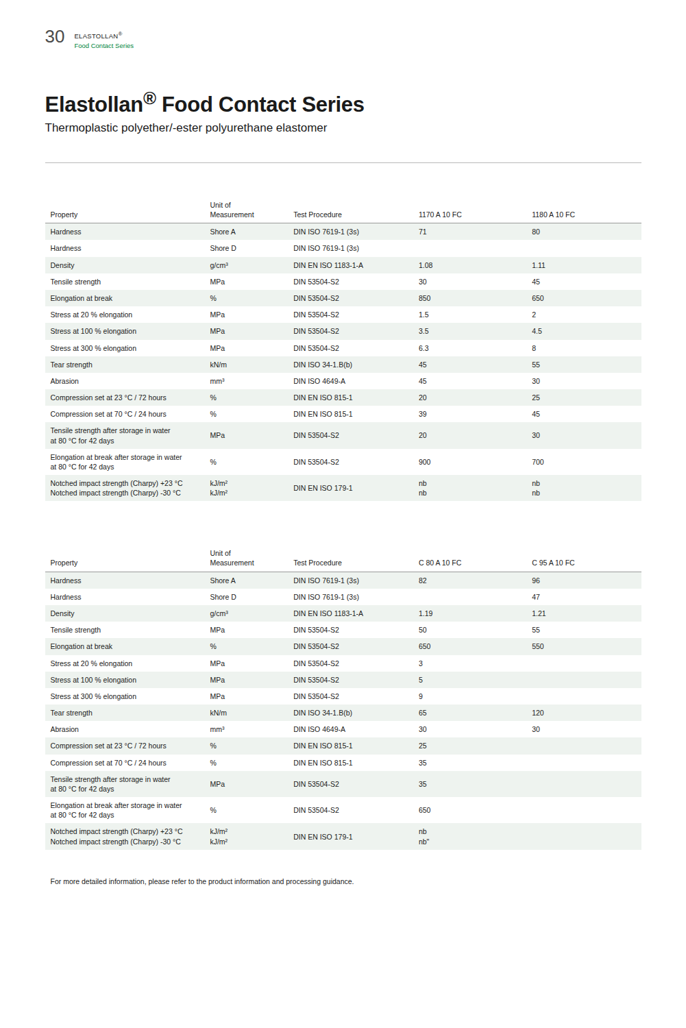30
ELASTOLLAN®
Food Contact Series
Elastollan® Food Contact Series
Thermoplastic polyether/-ester polyurethane elastomer
| Property | Unit of Measurement | Test Procedure | 1170 A 10 FC | 1180 A 10 FC |
| --- | --- | --- | --- | --- |
| Hardness | Shore A | DIN ISO 7619-1 (3s) | 71 | 80 |
| Hardness | Shore D | DIN ISO 7619-1 (3s) | | |
| Density | g/cm³ | DIN EN ISO 1183-1-A | 1.08 | 1.11 |
| Tensile strength | MPa | DIN 53504-S2 | 30 | 45 |
| Elongation at break | % | DIN 53504-S2 | 850 | 650 |
| Stress at 20 % elongation | MPa | DIN 53504-S2 | 1.5 | 2 |
| Stress at 100 % elongation | MPa | DIN 53504-S2 | 3.5 | 4.5 |
| Stress at 300 % elongation | MPa | DIN 53504-S2 | 6.3 | 8 |
| Tear strength | kN/m | DIN ISO 34-1.B(b) | 45 | 55 |
| Abrasion | mm³ | DIN ISO 4649-A | 45 | 30 |
| Compression set at 23 °C / 72 hours | % | DIN EN ISO 815-1 | 20 | 25 |
| Compression set at 70 °C / 24 hours | % | DIN EN ISO 815-1 | 39 | 45 |
| Tensile strength after storage in water at 80 °C for 42 days | MPa | DIN 53504-S2 | 20 | 30 |
| Elongation at break after storage in water at 80 °C for 42 days | % | DIN 53504-S2 | 900 | 700 |
| Notched impact strength (Charpy) +23 °C Notched impact strength (Charpy) -30 °C | kJ/m² kJ/m² | DIN EN ISO 179-1 | nb nb | nb nb |
| Property | Unit of Measurement | Test Procedure | C 80 A 10 FC | C 95 A 10 FC |
| --- | --- | --- | --- | --- |
| Hardness | Shore A | DIN ISO 7619-1 (3s) | 82 | 96 |
| Hardness | Shore D | DIN ISO 7619-1 (3s) | | 47 |
| Density | g/cm³ | DIN EN ISO 1183-1-A | 1.19 | 1.21 |
| Tensile strength | MPa | DIN 53504-S2 | 50 | 55 |
| Elongation at break | % | DIN 53504-S2 | 650 | 550 |
| Stress at 20 % elongation | MPa | DIN 53504-S2 | 3 | |
| Stress at 100 % elongation | MPa | DIN 53504-S2 | 5 | |
| Stress at 300 % elongation | MPa | DIN 53504-S2 | 9 | |
| Tear strength | kN/m | DIN ISO 34-1.B(b) | 65 | 120 |
| Abrasion | mm³ | DIN ISO 4649-A | 30 | 30 |
| Compression set at 23 °C / 72 hours | % | DIN EN ISO 815-1 | 25 | |
| Compression set at 70 °C / 24 hours | % | DIN EN ISO 815-1 | 35 | |
| Tensile strength after storage in water at 80 °C for 42 days | MPa | DIN 53504-S2 | 35 | |
| Elongation at break after storage in water at 80 °C for 42 days | % | DIN 53504-S2 | 650 | |
| Notched impact strength (Charpy) +23 °C Notched impact strength (Charpy) -30 °C | kJ/m² kJ/m² | DIN EN ISO 179-1 | nb nb" | |
For more detailed information, please refer to the product information and processing guidance.